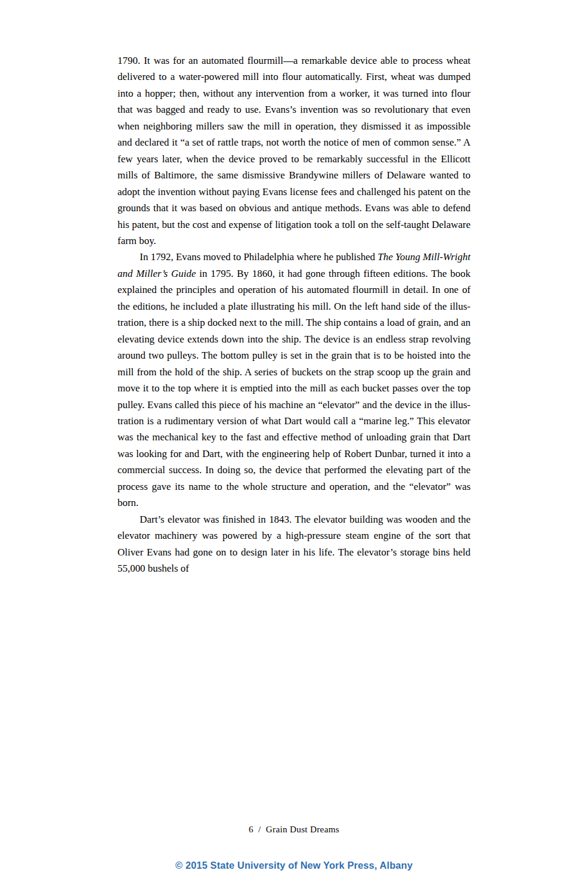1790. It was for an automated flourmill—a remarkable device able to process wheat delivered to a water-powered mill into flour automatically. First, wheat was dumped into a hopper; then, without any intervention from a worker, it was turned into flour that was bagged and ready to use. Evans’s invention was so revolutionary that even when neighboring millers saw the mill in operation, they dismissed it as impossible and declared it “a set of rattle traps, not worth the notice of men of common sense.” A few years later, when the device proved to be remarkably successful in the Ellicott mills of Baltimore, the same dismissive Brandywine millers of Delaware wanted to adopt the invention without paying Evans license fees and challenged his patent on the grounds that it was based on obvious and antique methods. Evans was able to defend his patent, but the cost and expense of litigation took a toll on the self-taught Delaware farm boy.
In 1792, Evans moved to Philadelphia where he published The Young Mill-Wright and Miller’s Guide in 1795. By 1860, it had gone through fifteen editions. The book explained the principles and operation of his automated flourmill in detail. In one of the editions, he included a plate illustrating his mill. On the left hand side of the illustration, there is a ship docked next to the mill. The ship contains a load of grain, and an elevating device extends down into the ship. The device is an endless strap revolving around two pulleys. The bottom pulley is set in the grain that is to be hoisted into the mill from the hold of the ship. A series of buckets on the strap scoop up the grain and move it to the top where it is emptied into the mill as each bucket passes over the top pulley. Evans called this piece of his machine an “elevator” and the device in the illustration is a rudimentary version of what Dart would call a “marine leg.” This elevator was the mechanical key to the fast and effective method of unloading grain that Dart was looking for and Dart, with the engineering help of Robert Dunbar, turned it into a commercial success. In doing so, the device that performed the elevating part of the process gave its name to the whole structure and operation, and the “elevator” was born.
Dart’s elevator was finished in 1843. The elevator building was wooden and the elevator machinery was powered by a high-pressure steam engine of the sort that Oliver Evans had gone on to design later in his life. The elevator’s storage bins held 55,000 bushels of
6 / Grain Dust Dreams
© 2015 State University of New York Press, Albany